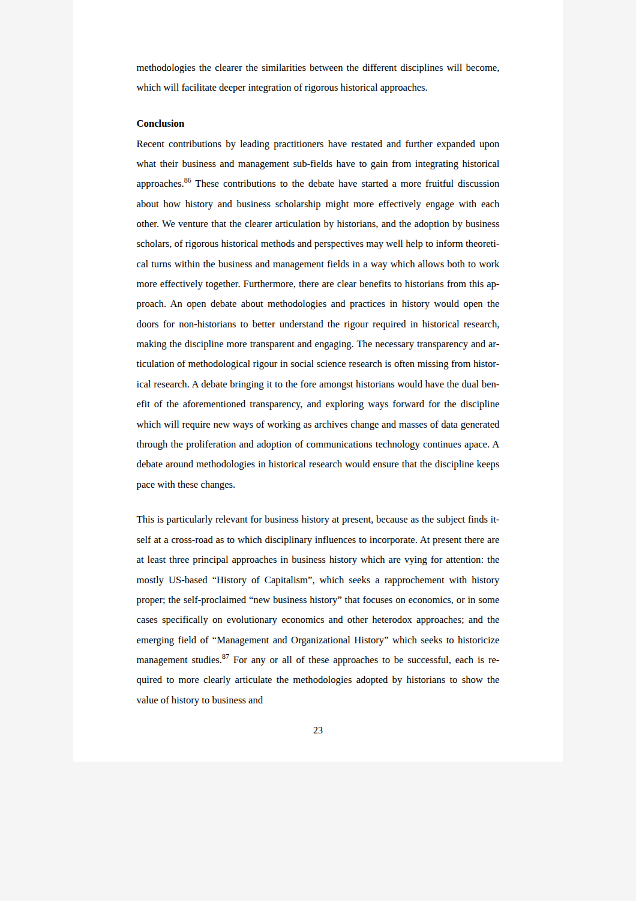methodologies the clearer the similarities between the different disciplines will become, which will facilitate deeper integration of rigorous historical approaches.
Conclusion
Recent contributions by leading practitioners have restated and further expanded upon what their business and management sub-fields have to gain from integrating historical approaches.86 These contributions to the debate have started a more fruitful discussion about how history and business scholarship might more effectively engage with each other. We venture that the clearer articulation by historians, and the adoption by business scholars, of rigorous historical methods and perspectives may well help to inform theoretical turns within the business and management fields in a way which allows both to work more effectively together. Furthermore, there are clear benefits to historians from this approach. An open debate about methodologies and practices in history would open the doors for non-historians to better understand the rigour required in historical research, making the discipline more transparent and engaging. The necessary transparency and articulation of methodological rigour in social science research is often missing from historical research. A debate bringing it to the fore amongst historians would have the dual benefit of the aforementioned transparency, and exploring ways forward for the discipline which will require new ways of working as archives change and masses of data generated through the proliferation and adoption of communications technology continues apace. A debate around methodologies in historical research would ensure that the discipline keeps pace with these changes.
This is particularly relevant for business history at present, because as the subject finds itself at a cross-road as to which disciplinary influences to incorporate. At present there are at least three principal approaches in business history which are vying for attention: the mostly US-based “History of Capitalism”, which seeks a rapprochement with history proper; the self-proclaimed “new business history” that focuses on economics, or in some cases specifically on evolutionary economics and other heterodox approaches; and the emerging field of “Management and Organizational History” which seeks to historicize management studies.87 For any or all of these approaches to be successful, each is required to more clearly articulate the methodologies adopted by historians to show the value of history to business and
23